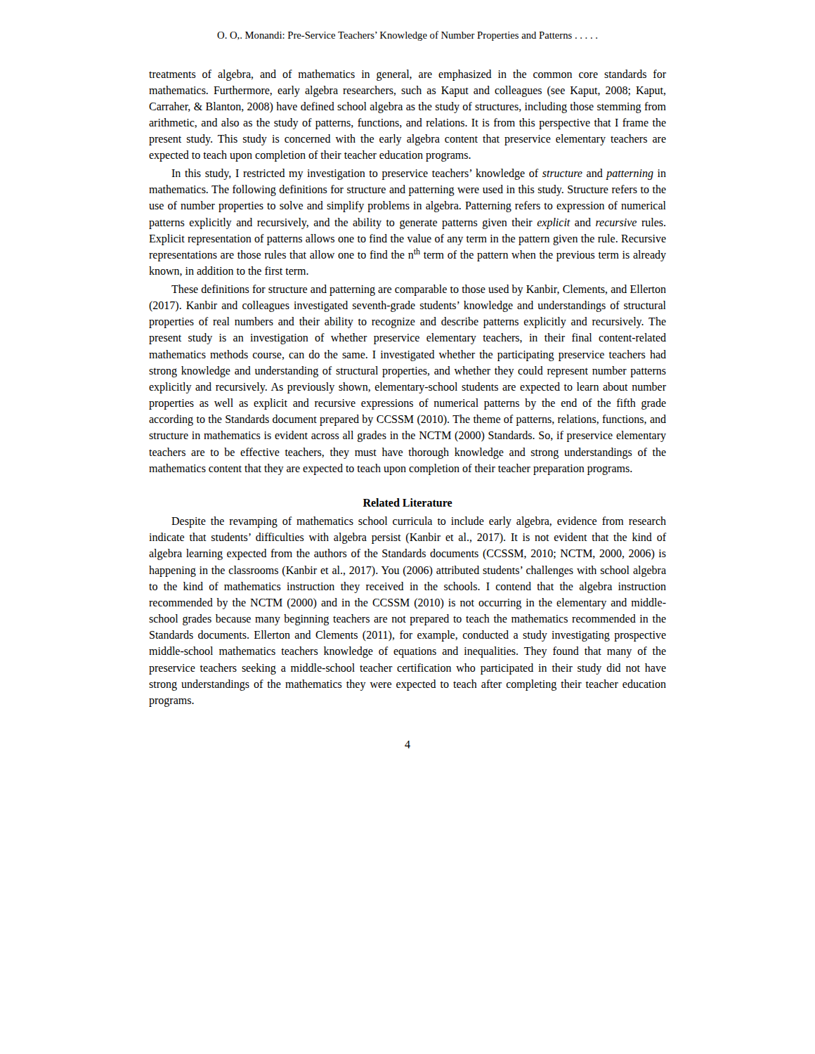O. O,. Monandi: Pre-Service Teachers’ Knowledge of Number Properties and Patterns . . . . .
treatments of algebra, and of mathematics in general, are emphasized in the common core standards for mathematics. Furthermore, early algebra researchers, such as Kaput and colleagues (see Kaput, 2008; Kaput, Carraher, & Blanton, 2008) have defined school algebra as the study of structures, including those stemming from arithmetic, and also as the study of patterns, functions, and relations. It is from this perspective that I frame the present study. This study is concerned with the early algebra content that preservice elementary teachers are expected to teach upon completion of their teacher education programs.
In this study, I restricted my investigation to preservice teachers’ knowledge of structure and patterning in mathematics. The following definitions for structure and patterning were used in this study. Structure refers to the use of number properties to solve and simplify problems in algebra. Patterning refers to expression of numerical patterns explicitly and recursively, and the ability to generate patterns given their explicit and recursive rules. Explicit representation of patterns allows one to find the value of any term in the pattern given the rule. Recursive representations are those rules that allow one to find the nth term of the pattern when the previous term is already known, in addition to the first term.
These definitions for structure and patterning are comparable to those used by Kanbir, Clements, and Ellerton (2017). Kanbir and colleagues investigated seventh-grade students’ knowledge and understandings of structural properties of real numbers and their ability to recognize and describe patterns explicitly and recursively. The present study is an investigation of whether preservice elementary teachers, in their final content-related mathematics methods course, can do the same. I investigated whether the participating preservice teachers had strong knowledge and understanding of structural properties, and whether they could represent number patterns explicitly and recursively. As previously shown, elementary-school students are expected to learn about number properties as well as explicit and recursive expressions of numerical patterns by the end of the fifth grade according to the Standards document prepared by CCSSM (2010). The theme of patterns, relations, functions, and structure in mathematics is evident across all grades in the NCTM (2000) Standards. So, if preservice elementary teachers are to be effective teachers, they must have thorough knowledge and strong understandings of the mathematics content that they are expected to teach upon completion of their teacher preparation programs.
Related Literature
Despite the revamping of mathematics school curricula to include early algebra, evidence from research indicate that students’ difficulties with algebra persist (Kanbir et al., 2017). It is not evident that the kind of algebra learning expected from the authors of the Standards documents (CCSSM, 2010; NCTM, 2000, 2006) is happening in the classrooms (Kanbir et al., 2017). You (2006) attributed students’ challenges with school algebra to the kind of mathematics instruction they received in the schools. I contend that the algebra instruction recommended by the NCTM (2000) and in the CCSSM (2010) is not occurring in the elementary and middle-school grades because many beginning teachers are not prepared to teach the mathematics recommended in the Standards documents. Ellerton and Clements (2011), for example, conducted a study investigating prospective middle-school mathematics teachers knowledge of equations and inequalities. They found that many of the preservice teachers seeking a middle-school teacher certification who participated in their study did not have strong understandings of the mathematics they were expected to teach after completing their teacher education programs.
4